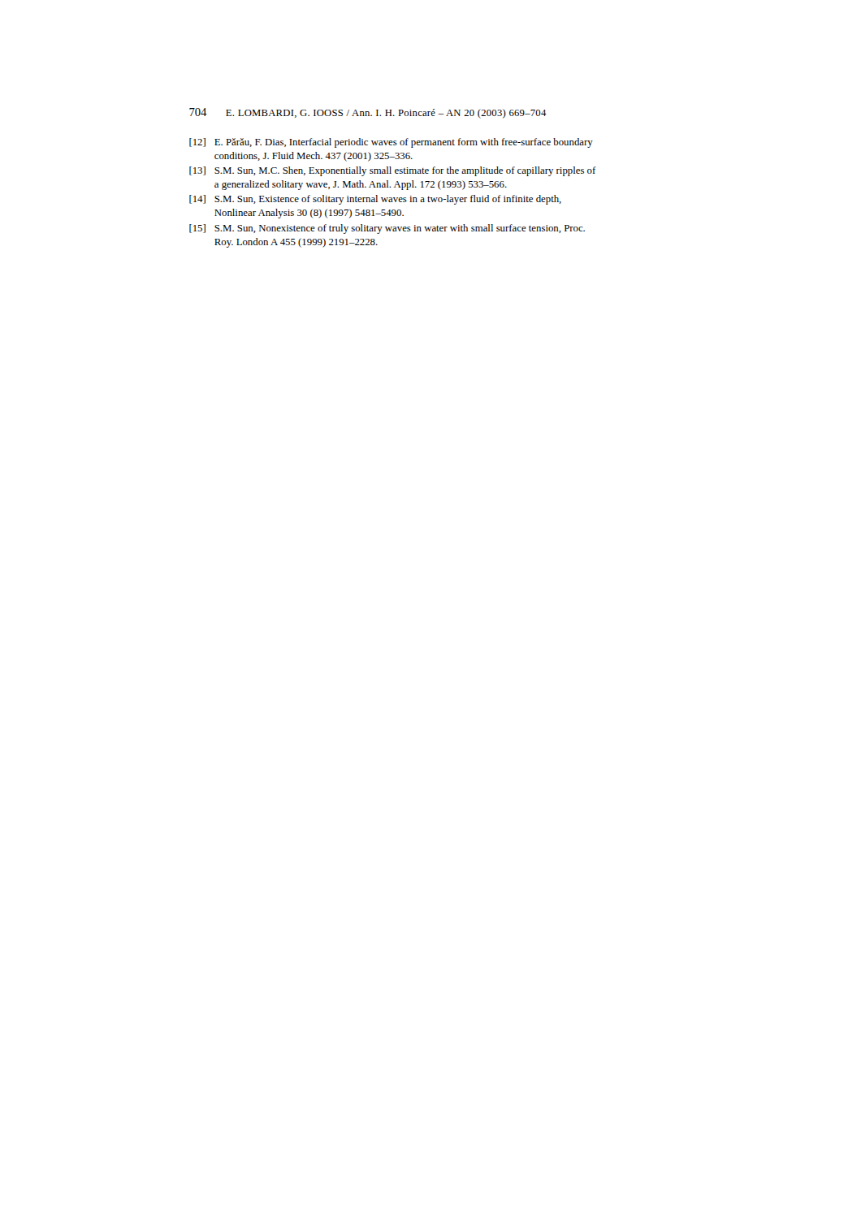704 E. LOMBARDI, G. IOOSS / Ann. I. H. Poincaré – AN 20 (2003) 669–704
[12] E. Părău, F. Dias, Interfacial periodic waves of permanent form with free-surface boundary conditions, J. Fluid Mech. 437 (2001) 325–336.
[13] S.M. Sun, M.C. Shen, Exponentially small estimate for the amplitude of capillary ripples of a generalized solitary wave, J. Math. Anal. Appl. 172 (1993) 533–566.
[14] S.M. Sun, Existence of solitary internal waves in a two-layer fluid of infinite depth, Nonlinear Analysis 30 (8) (1997) 5481–5490.
[15] S.M. Sun, Nonexistence of truly solitary waves in water with small surface tension, Proc. Roy. London A 455 (1999) 2191–2228.